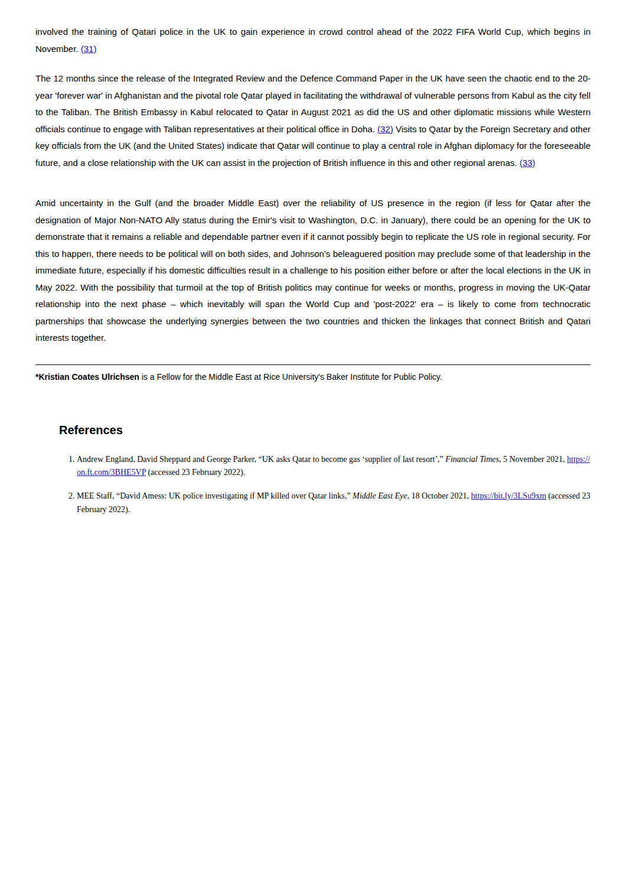involved the training of Qatari police in the UK to gain experience in crowd control ahead of the 2022 FIFA World Cup, which begins in November. (31)
The 12 months since the release of the Integrated Review and the Defence Command Paper in the UK have seen the chaotic end to the 20-year 'forever war' in Afghanistan and the pivotal role Qatar played in facilitating the withdrawal of vulnerable persons from Kabul as the city fell to the Taliban. The British Embassy in Kabul relocated to Qatar in August 2021 as did the US and other diplomatic missions while Western officials continue to engage with Taliban representatives at their political office in Doha. (32) Visits to Qatar by the Foreign Secretary and other key officials from the UK (and the United States) indicate that Qatar will continue to play a central role in Afghan diplomacy for the foreseeable future, and a close relationship with the UK can assist in the projection of British influence in this and other regional arenas. (33)
Amid uncertainty in the Gulf (and the broader Middle East) over the reliability of US presence in the region (if less for Qatar after the designation of Major Non-NATO Ally status during the Emir's visit to Washington, D.C. in January), there could be an opening for the UK to demonstrate that it remains a reliable and dependable partner even if it cannot possibly begin to replicate the US role in regional security. For this to happen, there needs to be political will on both sides, and Johnson's beleaguered position may preclude some of that leadership in the immediate future, especially if his domestic difficulties result in a challenge to his position either before or after the local elections in the UK in May 2022. With the possibility that turmoil at the top of British politics may continue for weeks or months, progress in moving the UK-Qatar relationship into the next phase – which inevitably will span the World Cup and 'post-2022' era – is likely to come from technocratic partnerships that showcase the underlying synergies between the two countries and thicken the linkages that connect British and Qatari interests together.
*Kristian Coates Ulrichsen is a Fellow for the Middle East at Rice University's Baker Institute for Public Policy.
References
Andrew England, David Sheppard and George Parker, “UK asks Qatar to become gas ‘supplier of last resort’,” Financial Times, 5 November 2021, https://on.ft.com/3BHE5VP (accessed 23 February 2022).
MEE Staff, “David Amess: UK police investigating if MP killed over Qatar links,” Middle East Eye, 18 October 2021, https://bit.ly/3LSu9xm (accessed 23 February 2022).